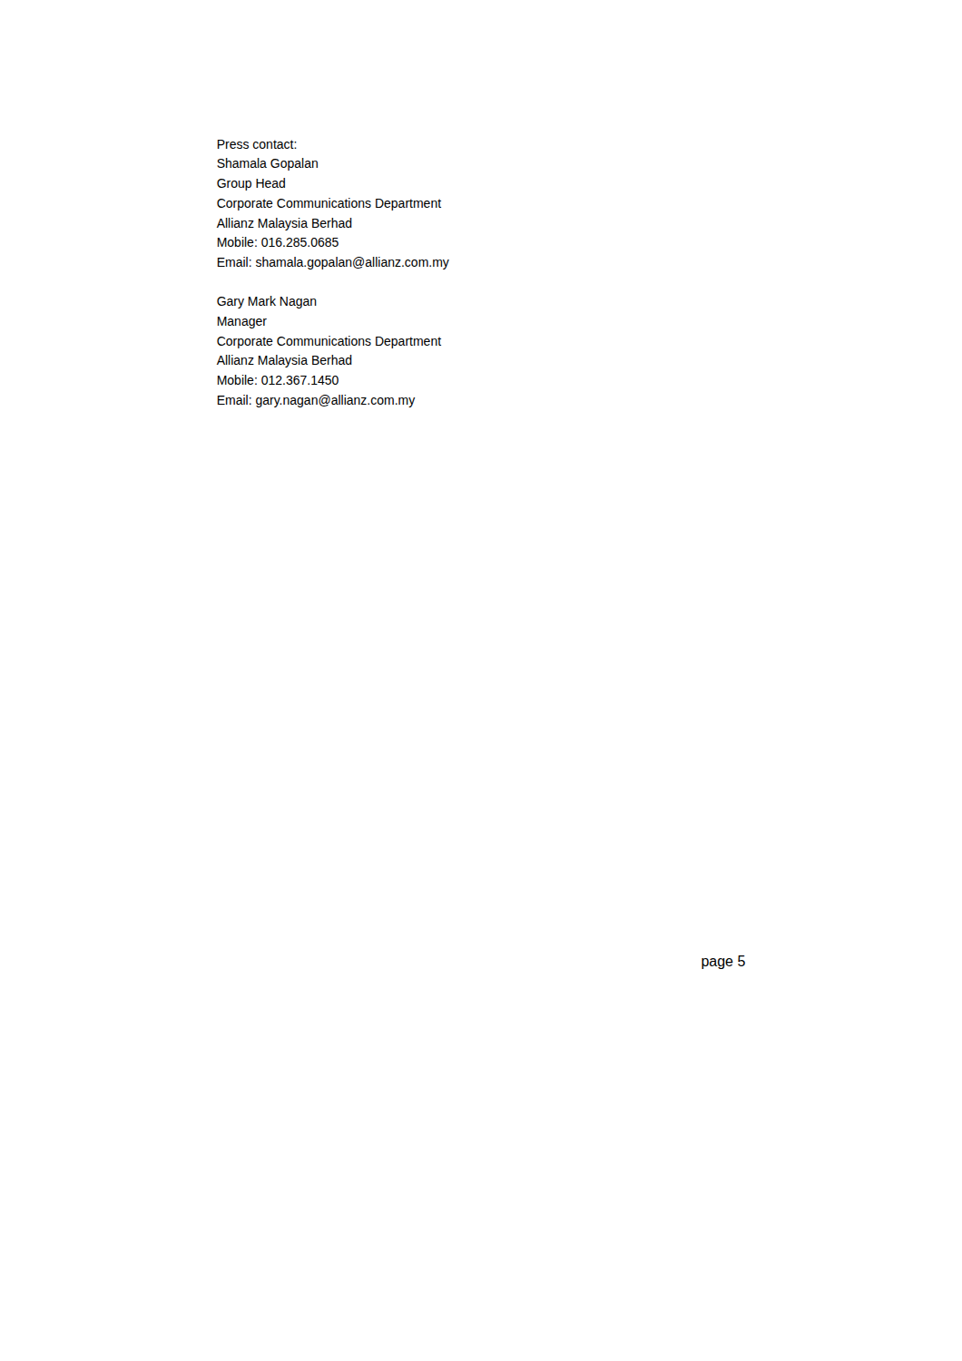Press contact:
Shamala Gopalan
Group Head
Corporate Communications Department
Allianz Malaysia Berhad
Mobile: 016.285.0685
Email: shamala.gopalan@allianz.com.my
Gary Mark Nagan
Manager
Corporate Communications Department
Allianz Malaysia Berhad
Mobile: 012.367.1450
Email: gary.nagan@allianz.com.my
page 5